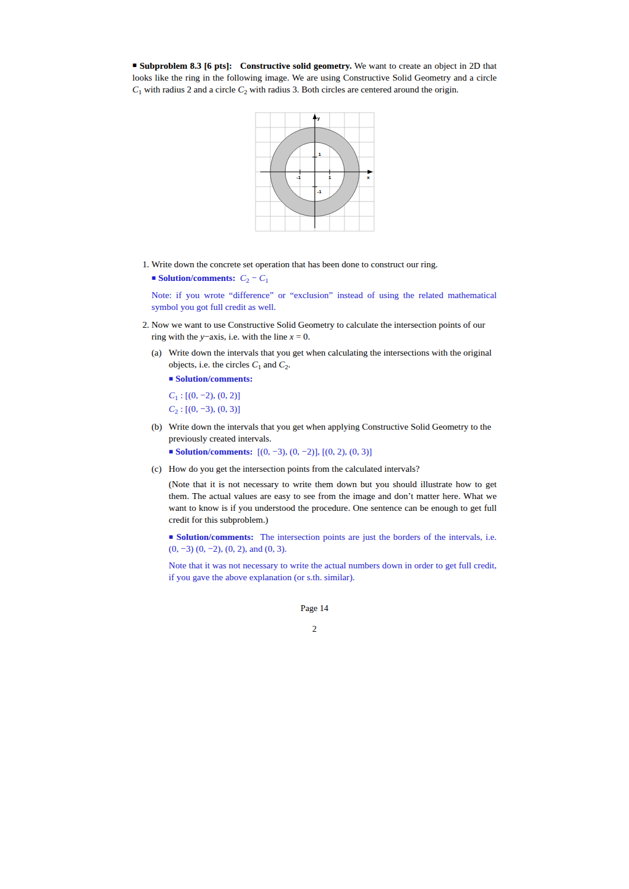■Subproblem 8.3 [6 pts]: Constructive solid geometry. We want to create an object in 2D that looks like the ring in the following image. We are using Constructive Solid Geometry and a circle C1 with radius 2 and a circle C2 with radius 3. Both circles are centered around the origin.
y x 1 -1 -1 1
Write down the concrete set operation that has been done to construct our ring.
■Solution/comments: C2 − C1
Note: if you wrote “difference” or “exclusion” instead of using the related mathematical symbol you got full credit as well.
Now we want to use Constructive Solid Geometry to calculate the intersection points of our ring with the y−axis, i.e. with the line x = 0.
Write down the intervals that you get when calculating the intersections with the original objects, i.e. the circles C1 and C2.
■Solution/comments:
C1 : [(0, −2), (0, 2)]
C2 : [(0, −3), (0, 3)]
Write down the intervals that you get when applying Constructive Solid Geometry to the previously created intervals.
■Solution/comments: [(0, −3), (0, −2)], [(0, 2), (0, 3)]
How do you get the intersection points from the calculated intervals?
(Note that it is not necessary to write them down but you should illustrate how to get them. The actual values are easy to see from the image and don’t matter here. What we want to know is if you understood the procedure. One sentence can be enough to get full credit for this subproblem.)
■Solution/comments: The intersection points are just the borders of the intervals, i.e. (0, −3) (0, −2), (0, 2), and (0, 3).
Note that it was not necessary to write the actual numbers down in order to get full credit, if you gave the above explanation (or s.th. similar).
Page 14
2